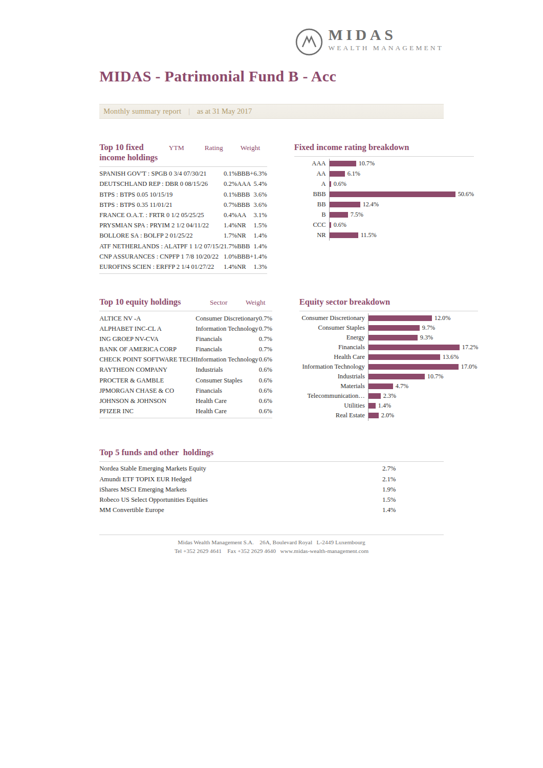MIDAS
WEALTH MANAGEMENT
MIDAS - Patrimonial Fund B - Acc
Monthly summary report | as at 31 May 2017
Top 10 fixed income holdings
YTM Rating Weight
| SPANISH GOV'T : SPGB 0 3/4 07/30/21 | 0.1% | BBB+ | 6.3% |
| DEUTSCHLAND REP : DBR 0 08/15/26 | 0.2% | AAA | 5.4% |
| BTPS : BTPS 0.05 10/15/19 | 0.1% | BBB | 3.6% |
| BTPS : BTPS 0.35 11/01/21 | 0.7% | BBB | 3.6% |
| FRANCE O.A.T. : FRTR 0 1/2 05/25/25 | 0.4% | AA | 3.1% |
| PRYSMIAN SPA : PRYIM 2 1/2 04/11/22 | 1.4% | NR | 1.5% |
| BOLLORE SA : BOLFP 2 01/25/22 | 1.7% | NR | 1.4% |
| ATF NETHERLANDS : ALATPF 1 1/2 07/15/2 | 1.7% | BBB | 1.4% |
| CNP ASSURANCES : CNPFP 1 7/8 10/20/22 | 1.0% | BBB+ | 1.4% |
| EUROFINS SCIEN : ERFFP 2 1/4 01/27/22 | 1.4% | NR | 1.3% |
Fixed income rating breakdown
AAA
10.7%
AA
6.1%
A
0.6%
BBB
50.6%
BB
12.4%
B
7.5%
CCC
0.6%
NR
11.5%
Top 10 equity holdings
Sector Weight
| ALTICE NV -A | Consumer Discretionary | 0.7% |
| ALPHABET INC-CL A | Information Technology | 0.7% |
| ING GROEP NV-CVA | Financials | 0.7% |
| BANK OF AMERICA CORP | Financials | 0.7% |
| CHECK POINT SOFTWARE TECH | Information Technology | 0.6% |
| RAYTHEON COMPANY | Industrials | 0.6% |
| PROCTER & GAMBLE | Consumer Staples | 0.6% |
| JPMORGAN CHASE & CO | Financials | 0.6% |
| JOHNSON & JOHNSON | Health Care | 0.6% |
| PFIZER INC | Health Care | 0.6% |
Equity sector breakdown
Consumer Discretionary
12.0%
Consumer Staples
9.7%
Energy
9.3%
Financials
17.2%
Health Care
13.6%
Information Technology
17.0%
Industrials
10.7%
Materials
4.7%
Telecommunication…
2.3%
Utilities
1.4%
Real Estate
2.0%
Top 5 funds and other holdings
| Nordea Stable Emerging Markets Equity | 2.7% |
| Amundi ETF TOPIX EUR Hedged | 2.1% |
| iShares MSCI Emerging Markets | 1.9% |
| Robeco US Select Opportunities Equities | 1.5% |
| MM Convertible Europe | 1.4% |
Midas Wealth Management S.A. 26A, Boulevard Royal L-2449 Luxembourg
Tel +352 2629 4641 Fax +352 2629 4640 www.midas-wealth-management.com